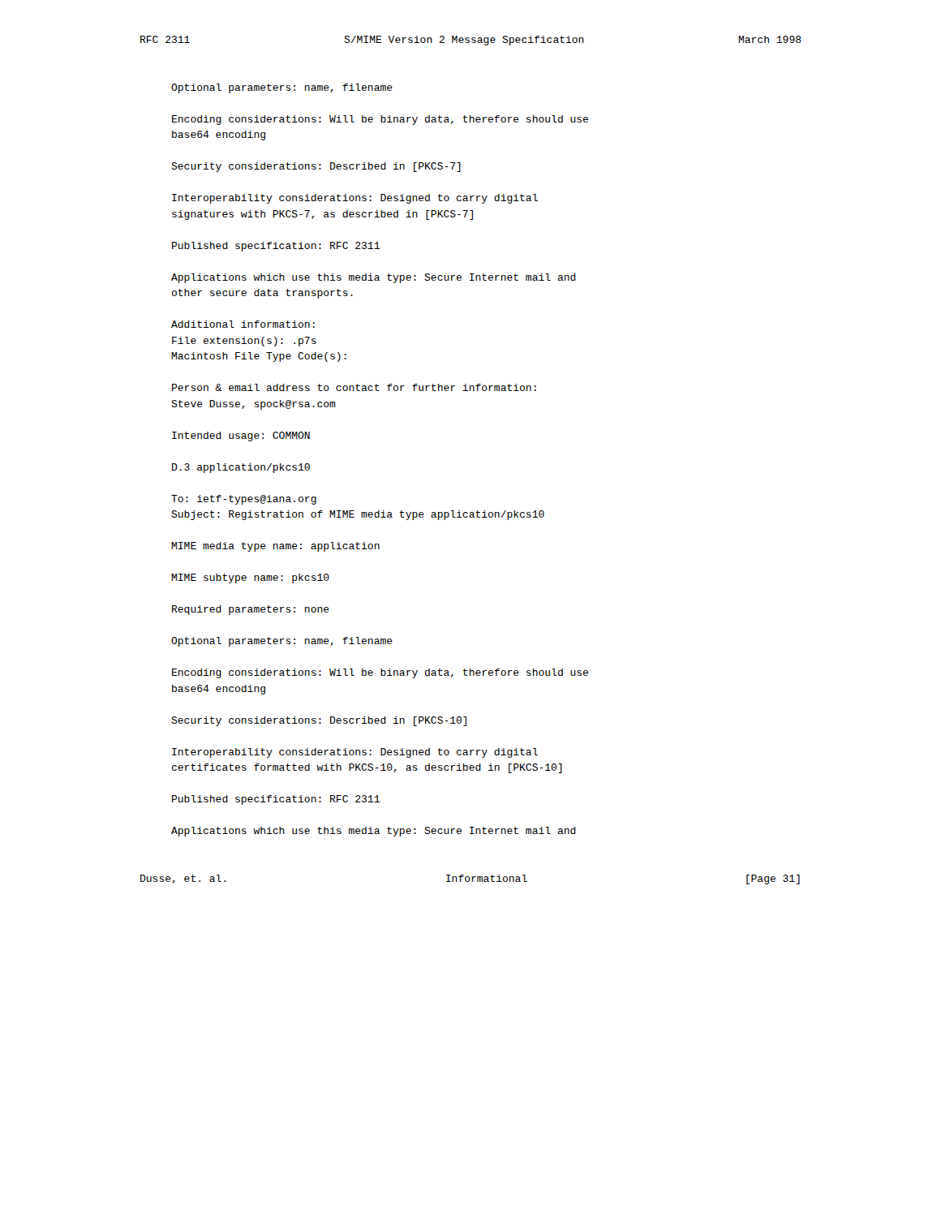RFC 2311 S/MIME Version 2 Message Specification March 1998
Optional parameters: name, filename
Encoding considerations: Will be binary data, therefore should use
base64 encoding
Security considerations: Described in [PKCS-7]
Interoperability considerations: Designed to carry digital
signatures with PKCS-7, as described in [PKCS-7]
Published specification: RFC 2311
Applications which use this media type: Secure Internet mail and
other secure data transports.
Additional information:
File extension(s): .p7s
Macintosh File Type Code(s):
Person & email address to contact for further information:
Steve Dusse, spock@rsa.com
Intended usage: COMMON
D.3 application/pkcs10
To: ietf-types@iana.org
Subject: Registration of MIME media type application/pkcs10
MIME media type name: application
MIME subtype name: pkcs10
Required parameters: none
Optional parameters: name, filename
Encoding considerations: Will be binary data, therefore should use
base64 encoding
Security considerations: Described in [PKCS-10]
Interoperability considerations: Designed to carry digital
certificates formatted with PKCS-10, as described in [PKCS-10]
Published specification: RFC 2311
Applications which use this media type: Secure Internet mail and
Dusse, et. al. Informational [Page 31]